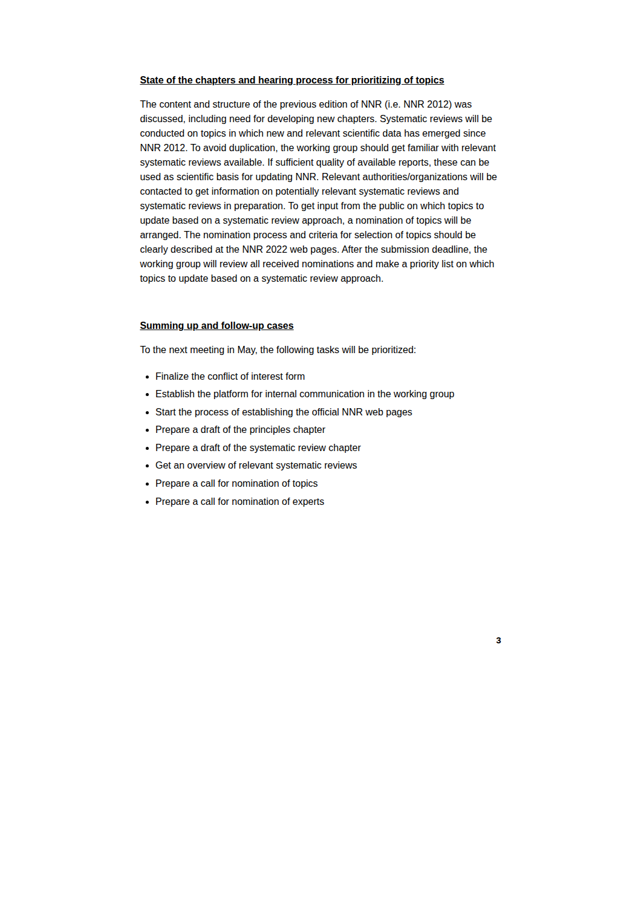State of the chapters and hearing process for prioritizing of topics
The content and structure of the previous edition of NNR (i.e. NNR 2012) was discussed, including need for developing new chapters. Systematic reviews will be conducted on topics in which new and relevant scientific data has emerged since NNR 2012. To avoid duplication, the working group should get familiar with relevant systematic reviews available. If sufficient quality of available reports, these can be used as scientific basis for updating NNR. Relevant authorities/organizations will be contacted to get information on potentially relevant systematic reviews and systematic reviews in preparation. To get input from the public on which topics to update based on a systematic review approach, a nomination of topics will be arranged. The nomination process and criteria for selection of topics should be clearly described at the NNR 2022 web pages. After the submission deadline, the working group will review all received nominations and make a priority list on which topics to update based on a systematic review approach.
Summing up and follow-up cases
To the next meeting in May, the following tasks will be prioritized:
Finalize the conflict of interest form
Establish the platform for internal communication in the working group
Start the process of establishing the official NNR web pages
Prepare a draft of the principles chapter
Prepare a draft of the systematic review chapter
Get an overview of relevant systematic reviews
Prepare a call for nomination of topics
Prepare a call for nomination of experts
3